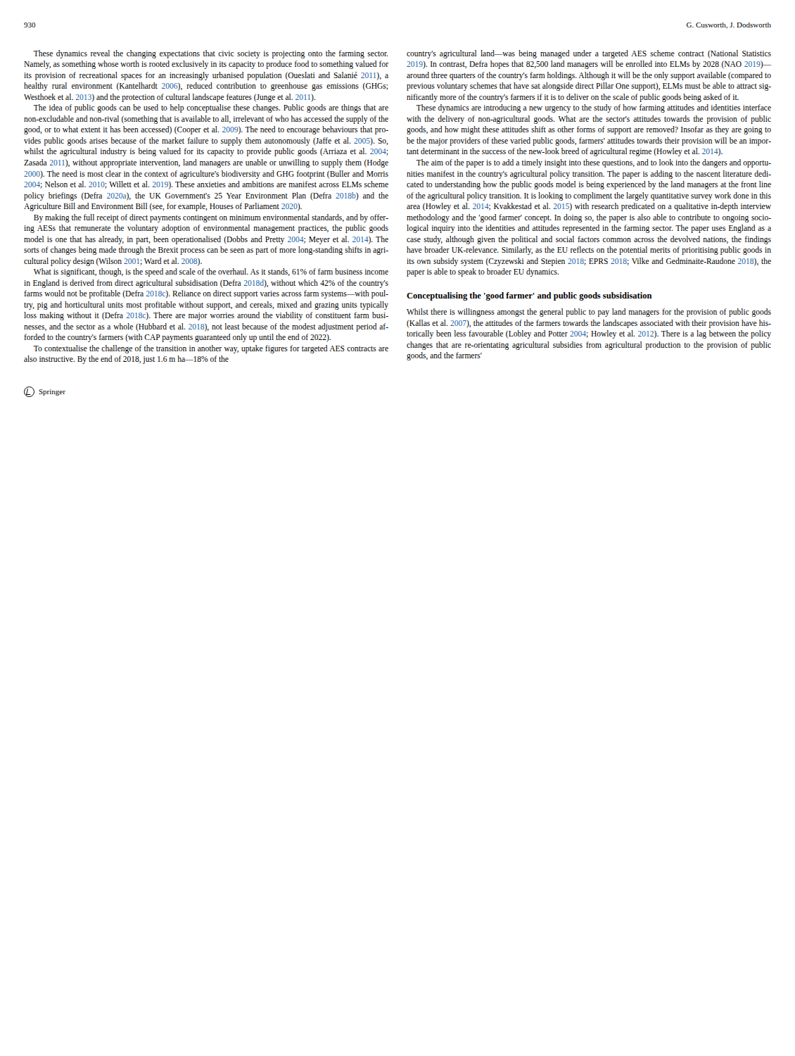930 G. Cusworth, J. Dodsworth
These dynamics reveal the changing expectations that civic society is projecting onto the farming sector. Namely, as something whose worth is rooted exclusively in its capacity to produce food to something valued for its provision of recreational spaces for an increasingly urbanised population (Oueslati and Salanié 2011), a healthy rural environment (Kantelhardt 2006), reduced contribution to greenhouse gas emissions (GHGs; Westhoek et al. 2013) and the protection of cultural landscape features (Junge et al. 2011).
The idea of public goods can be used to help conceptualise these changes. Public goods are things that are non-excludable and non-rival (something that is available to all, irrelevant of who has accessed the supply of the good, or to what extent it has been accessed) (Cooper et al. 2009). The need to encourage behaviours that provides public goods arises because of the market failure to supply them autonomously (Jaffe et al. 2005). So, whilst the agricultural industry is being valued for its capacity to provide public goods (Arriaza et al. 2004; Zasada 2011), without appropriate intervention, land managers are unable or unwilling to supply them (Hodge 2000). The need is most clear in the context of agriculture's biodiversity and GHG footprint (Buller and Morris 2004; Nelson et al. 2010; Willett et al. 2019). These anxieties and ambitions are manifest across ELMs scheme policy briefings (Defra 2020a), the UK Government's 25 Year Environment Plan (Defra 2018b) and the Agriculture Bill and Environment Bill (see, for example, Houses of Parliament 2020).
By making the full receipt of direct payments contingent on minimum environmental standards, and by offering AESs that remunerate the voluntary adoption of environmental management practices, the public goods model is one that has already, in part, been operationalised (Dobbs and Pretty 2004; Meyer et al. 2014). The sorts of changes being made through the Brexit process can be seen as part of more long-standing shifts in agricultural policy design (Wilson 2001; Ward et al. 2008).
What is significant, though, is the speed and scale of the overhaul. As it stands, 61% of farm business income in England is derived from direct agricultural subsidisation (Defra 2018d), without which 42% of the country's farms would not be profitable (Defra 2018c). Reliance on direct support varies across farm systems—with poultry, pig and horticultural units most profitable without support, and cereals, mixed and grazing units typically loss making without it (Defra 2018c). There are major worries around the viability of constituent farm businesses, and the sector as a whole (Hubbard et al. 2018), not least because of the modest adjustment period afforded to the country's farmers (with CAP payments guaranteed only up until the end of 2022).
To contextualise the challenge of the transition in another way, uptake figures for targeted AES contracts are also instructive. By the end of 2018, just 1.6 m ha—18% of the
country's agricultural land—was being managed under a targeted AES scheme contract (National Statistics 2019). In contrast, Defra hopes that 82,500 land managers will be enrolled into ELMs by 2028 (NAO 2019)—around three quarters of the country's farm holdings. Although it will be the only support available (compared to previous voluntary schemes that have sat alongside direct Pillar One support), ELMs must be able to attract significantly more of the country's farmers if it is to deliver on the scale of public goods being asked of it.
These dynamics are introducing a new urgency to the study of how farming attitudes and identities interface with the delivery of non-agricultural goods. What are the sector's attitudes towards the provision of public goods, and how might these attitudes shift as other forms of support are removed? Insofar as they are going to be the major providers of these varied public goods, farmers' attitudes towards their provision will be an important determinant in the success of the new-look breed of agricultural regime (Howley et al. 2014).
The aim of the paper is to add a timely insight into these questions, and to look into the dangers and opportunities manifest in the country's agricultural policy transition. The paper is adding to the nascent literature dedicated to understanding how the public goods model is being experienced by the land managers at the front line of the agricultural policy transition. It is looking to compliment the largely quantitative survey work done in this area (Howley et al. 2014; Kvakkestad et al. 2015) with research predicated on a qualitative in-depth interview methodology and the 'good farmer' concept. In doing so, the paper is also able to contribute to ongoing sociological inquiry into the identities and attitudes represented in the farming sector. The paper uses England as a case study, although given the political and social factors common across the devolved nations, the findings have broader UK-relevance. Similarly, as the EU reflects on the potential merits of prioritising public goods in its own subsidy system (Czyzewski and Stepien 2018; EPRS 2018; Vilke and Gedminaite-Raudone 2018), the paper is able to speak to broader EU dynamics.
Conceptualising the 'good farmer' and public goods subsidisation
Whilst there is willingness amongst the general public to pay land managers for the provision of public goods (Kallas et al. 2007), the attitudes of the farmers towards the landscapes associated with their provision have historically been less favourable (Lobley and Potter 2004; Howley et al. 2012). There is a lag between the policy changes that are re-orientating agricultural subsidies from agricultural production to the provision of public goods, and the farmers'
Springer